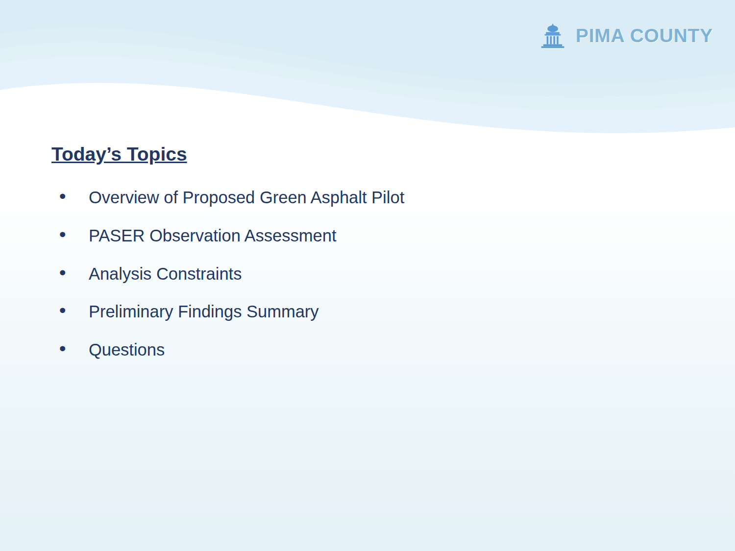PIMA COUNTY
Today’s Topics
Overview of Proposed Green Asphalt Pilot
PASER Observation Assessment
Analysis Constraints
Preliminary Findings Summary
Questions